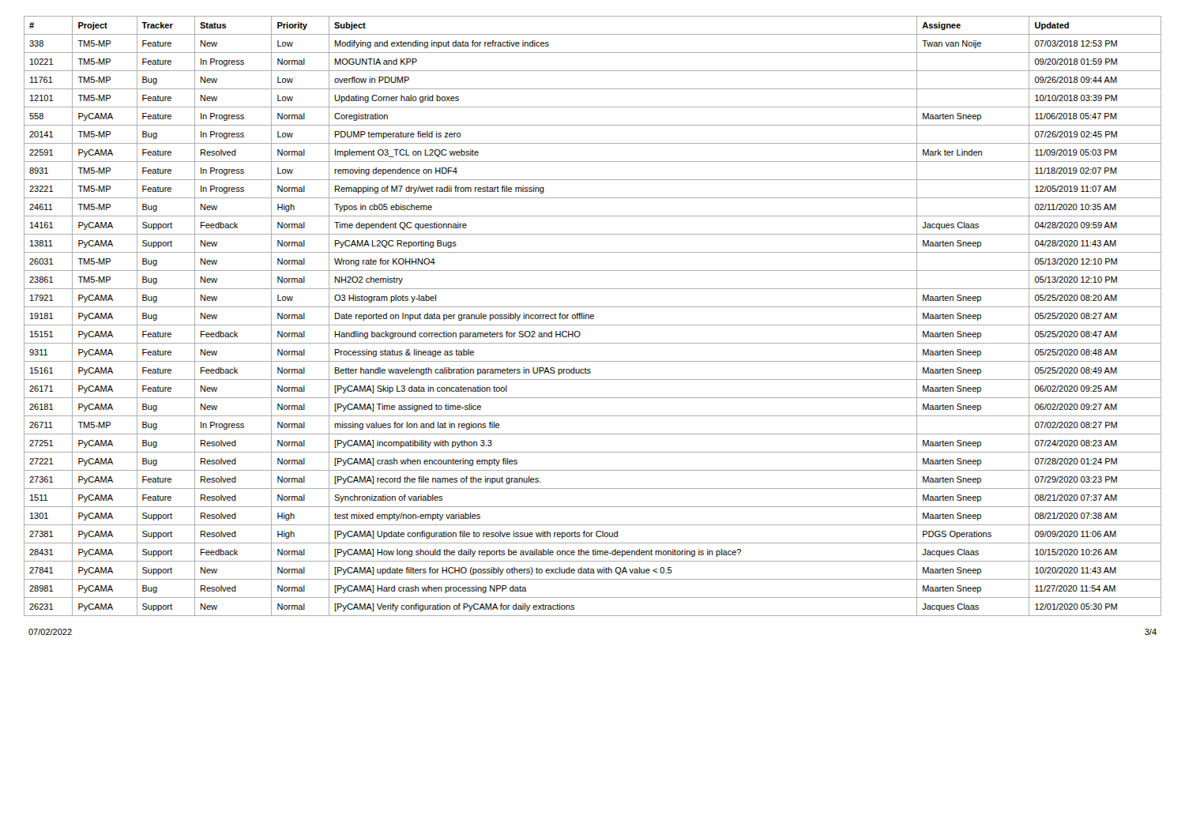| # | Project | Tracker | Status | Priority | Subject | Assignee | Updated |
| --- | --- | --- | --- | --- | --- | --- | --- |
| 338 | TM5-MP | Feature | New | Low | Modifying and extending input data for refractive indices | Twan van Noije | 07/03/2018 12:53 PM |
| 10221 | TM5-MP | Feature | In Progress | Normal | MOGUNTIA and KPP | | 09/20/2018 01:59 PM |
| 11761 | TM5-MP | Bug | New | Low | overflow in PDUMP | | 09/26/2018 09:44 AM |
| 12101 | TM5-MP | Feature | New | Low | Updating Corner halo grid boxes | | 10/10/2018 03:39 PM |
| 558 | PyCAMA | Feature | In Progress | Normal | Coregistration | Maarten Sneep | 11/06/2018 05:47 PM |
| 20141 | TM5-MP | Bug | In Progress | Low | PDUMP temperature field is zero | | 07/26/2019 02:45 PM |
| 22591 | PyCAMA | Feature | Resolved | Normal | Implement O3_TCL on L2QC website | Mark ter Linden | 11/09/2019 05:03 PM |
| 8931 | TM5-MP | Feature | In Progress | Low | removing dependence on HDF4 | | 11/18/2019 02:07 PM |
| 23221 | TM5-MP | Feature | In Progress | Normal | Remapping of M7 dry/wet radii from restart file missing | | 12/05/2019 11:07 AM |
| 24611 | TM5-MP | Bug | New | High | Typos in cb05 ebischeme | | 02/11/2020 10:35 AM |
| 14161 | PyCAMA | Support | Feedback | Normal | Time dependent QC questionnaire | Jacques Claas | 04/28/2020 09:59 AM |
| 13811 | PyCAMA | Support | New | Normal | PyCAMA L2QC Reporting Bugs | Maarten Sneep | 04/28/2020 11:43 AM |
| 26031 | TM5-MP | Bug | New | Normal | Wrong rate for KOHHNO4 | | 05/13/2020 12:10 PM |
| 23861 | TM5-MP | Bug | New | Normal | NH2O2 chemistry | | 05/13/2020 12:10 PM |
| 17921 | PyCAMA | Bug | New | Low | O3 Histogram plots y-label | Maarten Sneep | 05/25/2020 08:20 AM |
| 19181 | PyCAMA | Bug | New | Normal | Date reported on Input data per granule possibly incorrect for offline | Maarten Sneep | 05/25/2020 08:27 AM |
| 15151 | PyCAMA | Feature | Feedback | Normal | Handling background correction parameters for SO2 and HCHO | Maarten Sneep | 05/25/2020 08:47 AM |
| 9311 | PyCAMA | Feature | New | Normal | Processing status & lineage as table | Maarten Sneep | 05/25/2020 08:48 AM |
| 15161 | PyCAMA | Feature | Feedback | Normal | Better handle wavelength calibration parameters in UPAS products | Maarten Sneep | 05/25/2020 08:49 AM |
| 26171 | PyCAMA | Feature | New | Normal | [PyCAMA] Skip L3 data in concatenation tool | Maarten Sneep | 06/02/2020 09:25 AM |
| 26181 | PyCAMA | Bug | New | Normal | [PyCAMA] Time assigned to time-slice | Maarten Sneep | 06/02/2020 09:27 AM |
| 26711 | TM5-MP | Bug | In Progress | Normal | missing values for lon and lat in regions file | | 07/02/2020 08:27 PM |
| 27251 | PyCAMA | Bug | Resolved | Normal | [PyCAMA] incompatibility with python 3.3 | Maarten Sneep | 07/24/2020 08:23 AM |
| 27221 | PyCAMA | Bug | Resolved | Normal | [PyCAMA] crash when encountering empty files | Maarten Sneep | 07/28/2020 01:24 PM |
| 27361 | PyCAMA | Feature | Resolved | Normal | [PyCAMA] record the file names of the input granules. | Maarten Sneep | 07/29/2020 03:23 PM |
| 1511 | PyCAMA | Feature | Resolved | Normal | Synchronization of variables | Maarten Sneep | 08/21/2020 07:37 AM |
| 1301 | PyCAMA | Support | Resolved | High | test mixed empty/non-empty variables | Maarten Sneep | 08/21/2020 07:38 AM |
| 27381 | PyCAMA | Support | Resolved | High | [PyCAMA] Update configuration file to resolve issue with reports for Cloud | PDGS Operations | 09/09/2020 11:06 AM |
| 28431 | PyCAMA | Support | Feedback | Normal | [PyCAMA] How long should the daily reports be available once the time-dependent monitoring is in place? | Jacques Claas | 10/15/2020 10:26 AM |
| 27841 | PyCAMA | Support | New | Normal | [PyCAMA] update filters for HCHO (possibly others) to exclude data with QA value < 0.5 | Maarten Sneep | 10/20/2020 11:43 AM |
| 28981 | PyCAMA | Bug | Resolved | Normal | [PyCAMA] Hard crash when processing NPP data | Maarten Sneep | 11/27/2020 11:54 AM |
| 26231 | PyCAMA | Support | New | Normal | [PyCAMA] Verify configuration of PyCAMA for daily extractions | Jacques Claas | 12/01/2020 05:30 PM |
| 07/02/2022 | 3/4 |